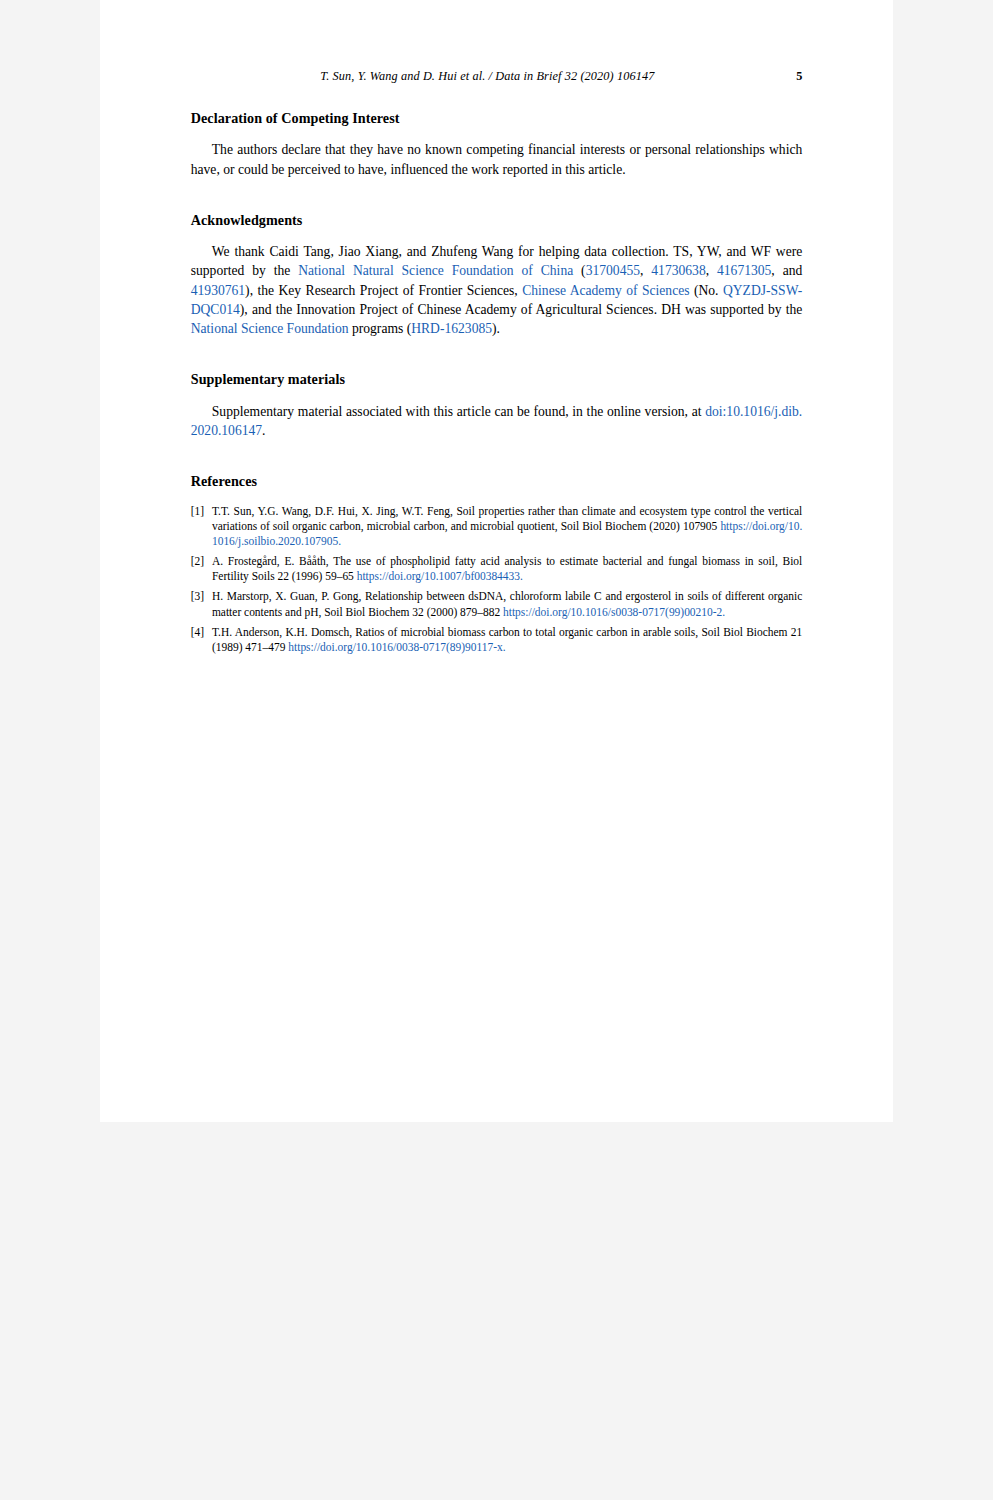T. Sun, Y. Wang and D. Hui et al. / Data in Brief 32 (2020) 106147 5
Declaration of Competing Interest
The authors declare that they have no known competing financial interests or personal relationships which have, or could be perceived to have, influenced the work reported in this article.
Acknowledgments
We thank Caidi Tang, Jiao Xiang, and Zhufeng Wang for helping data collection. TS, YW, and WF were supported by the National Natural Science Foundation of China (31700455, 41730638, 41671305, and 41930761), the Key Research Project of Frontier Sciences, Chinese Academy of Sciences (No. QYZDJ-SSW-DQC014), and the Innovation Project of Chinese Academy of Agricultural Sciences. DH was supported by the National Science Foundation programs (HRD-1623085).
Supplementary materials
Supplementary material associated with this article can be found, in the online version, at doi:10.1016/j.dib.2020.106147.
References
T.T. Sun, Y.G. Wang, D.F. Hui, X. Jing, W.T. Feng, Soil properties rather than climate and ecosystem type control the vertical variations of soil organic carbon, microbial carbon, and microbial quotient, Soil Biol Biochem (2020) 107905 https://doi.org/10.1016/j.soilbio.2020.107905.
A. Frostegård, E. Bååth, The use of phospholipid fatty acid analysis to estimate bacterial and fungal biomass in soil, Biol Fertility Soils 22 (1996) 59–65 https://doi.org/10.1007/bf00384433.
H. Marstorp, X. Guan, P. Gong, Relationship between dsDNA, chloroform labile C and ergosterol in soils of different organic matter contents and pH, Soil Biol Biochem 32 (2000) 879–882 https://doi.org/10.1016/s0038-0717(99)00210-2.
T.H. Anderson, K.H. Domsch, Ratios of microbial biomass carbon to total organic carbon in arable soils, Soil Biol Biochem 21 (1989) 471–479 https://doi.org/10.1016/0038-0717(89)90117-x.